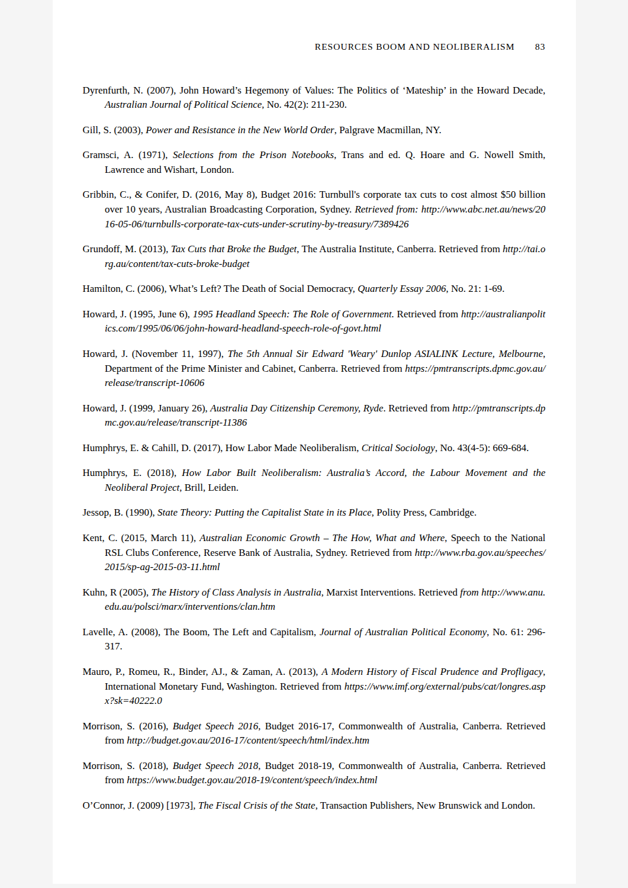RESOURCES BOOM AND NEOLIBERALISM83
Dyrenfurth, N. (2007), John Howard’s Hegemony of Values: The Politics of ‘Mateship’ in the Howard Decade, Australian Journal of Political Science, No. 42(2): 211-230.
Gill, S. (2003), Power and Resistance in the New World Order, Palgrave Macmillan, NY.
Gramsci, A. (1971), Selections from the Prison Notebooks, Trans and ed. Q. Hoare and G. Nowell Smith, Lawrence and Wishart, London.
Gribbin, C., & Conifer, D. (2016, May 8), Budget 2016: Turnbull's corporate tax cuts to cost almost $50 billion over 10 years, Australian Broadcasting Corporation, Sydney. Retrieved from: http://www.abc.net.au/news/2016-05-06/turnbulls-corporate-tax-cuts-under-scrutiny-by-treasury/7389426
Grundoff, M. (2013), Tax Cuts that Broke the Budget, The Australia Institute, Canberra. Retrieved from http://tai.org.au/content/tax-cuts-broke-budget
Hamilton, C. (2006), What’s Left? The Death of Social Democracy, Quarterly Essay 2006, No. 21: 1-69.
Howard, J. (1995, June 6), 1995 Headland Speech: The Role of Government. Retrieved from http://australianpolitics.com/1995/06/06/john-howard-headland-speech-role-of-govt.html
Howard, J. (November 11, 1997), The 5th Annual Sir Edward 'Weary' Dunlop ASIALINK Lecture, Melbourne, Department of the Prime Minister and Cabinet, Canberra. Retrieved from https://pmtranscripts.dpmc.gov.au/release/transcript-10606
Howard, J. (1999, January 26), Australia Day Citizenship Ceremony, Ryde. Retrieved from http://pmtranscripts.dpmc.gov.au/release/transcript-11386
Humphrys, E. & Cahill, D. (2017), How Labor Made Neoliberalism, Critical Sociology, No. 43(4-5): 669-684.
Humphrys, E. (2018), How Labor Built Neoliberalism: Australia’s Accord, the Labour Movement and the Neoliberal Project, Brill, Leiden.
Jessop, B. (1990), State Theory: Putting the Capitalist State in its Place, Polity Press, Cambridge.
Kent, C. (2015, March 11), Australian Economic Growth – The How, What and Where, Speech to the National RSL Clubs Conference, Reserve Bank of Australia, Sydney. Retrieved from http://www.rba.gov.au/speeches/2015/sp-ag-2015-03-11.html
Kuhn, R (2005), The History of Class Analysis in Australia, Marxist Interventions. Retrieved from http://www.anu.edu.au/polsci/marx/interventions/clan.htm
Lavelle, A. (2008), The Boom, The Left and Capitalism, Journal of Australian Political Economy, No. 61: 296-317.
Mauro, P., Romeu, R., Binder, AJ., & Zaman, A. (2013), A Modern History of Fiscal Prudence and Profligacy, International Monetary Fund, Washington. Retrieved from https://www.imf.org/external/pubs/cat/longres.aspx?sk=40222.0
Morrison, S. (2016), Budget Speech 2016, Budget 2016-17, Commonwealth of Australia, Canberra. Retrieved from http://budget.gov.au/2016-17/content/speech/html/index.htm
Morrison, S. (2018), Budget Speech 2018, Budget 2018-19, Commonwealth of Australia, Canberra. Retrieved from https://www.budget.gov.au/2018-19/content/speech/index.html
O’Connor, J. (2009) [1973], The Fiscal Crisis of the State, Transaction Publishers, New Brunswick and London.